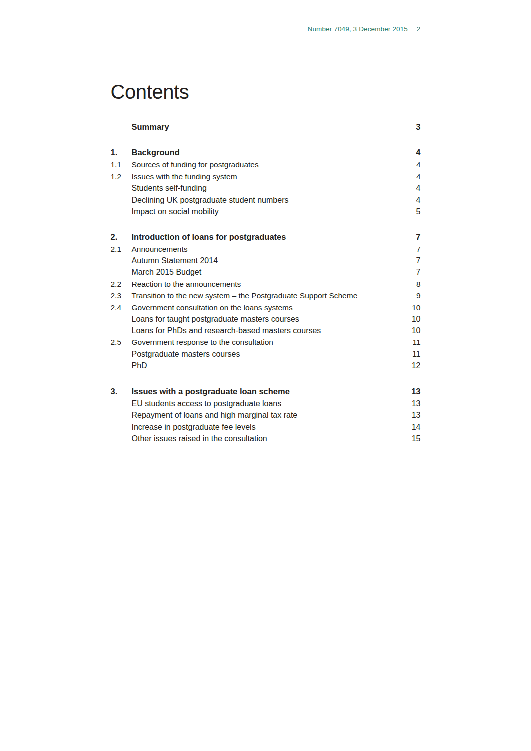Number 7049, 3 December 2015 2
Contents
| | Summary | 3 |
| 1. | Background | 4 |
| 1.1 | Sources of funding for postgraduates | 4 |
| 1.2 | Issues with the funding system | 4 |
| | Students self-funding | 4 |
| | Declining UK postgraduate student numbers | 4 |
| | Impact on social mobility | 5 |
| 2. | Introduction of loans for postgraduates | 7 |
| 2.1 | Announcements | 7 |
| | Autumn Statement 2014 | 7 |
| | March 2015 Budget | 7 |
| 2.2 | Reaction to the announcements | 8 |
| 2.3 | Transition to the new system – the Postgraduate Support Scheme | 9 |
| 2.4 | Government consultation on the loans systems | 10 |
| | Loans for taught postgraduate masters courses | 10 |
| | Loans for PhDs and research-based masters courses | 10 |
| 2.5 | Government response to the consultation | 11 |
| | Postgraduate masters courses | 11 |
| | PhD | 12 |
| 3. | Issues with a postgraduate loan scheme | 13 |
| | EU students access to postgraduate loans | 13 |
| | Repayment of loans and high marginal tax rate | 13 |
| | Increase in postgraduate fee levels | 14 |
| | Other issues raised in the consultation | 15 |